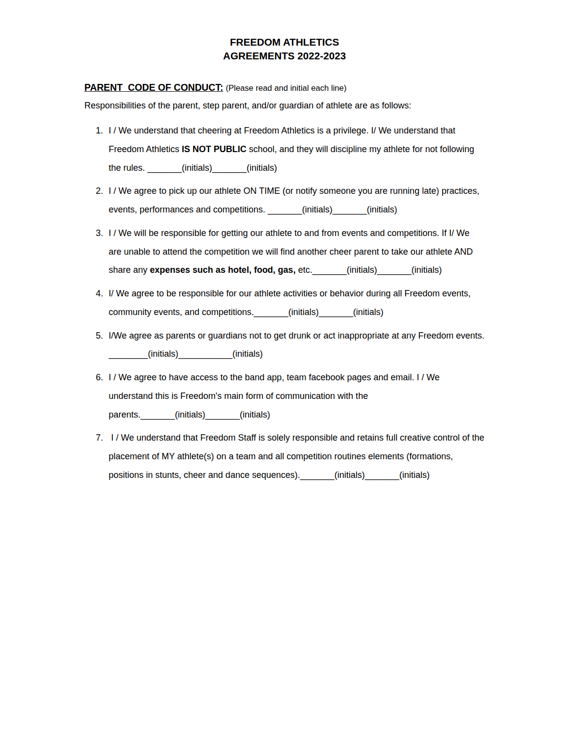FREEDOM ATHLETICS
AGREEMENTS 2022-2023
PARENT CODE OF CONDUCT: (Please read and initial each line)
Responsibilities of the parent, step parent, and/or guardian of athlete are as follows:
I / We understand that cheering at Freedom Athletics is a privilege. I/ We understand that Freedom Athletics IS NOT PUBLIC school, and they will discipline my athlete for not following the rules. _______(initials)_______(initials)
I / We agree to pick up our athlete ON TIME (or notify someone you are running late) practices, events, performances and competitions. _______(initials)_______(initials)
I / We will be responsible for getting our athlete to and from events and competitions. If I/ We are unable to attend the competition we will find another cheer parent to take our athlete AND share any expenses such as hotel, food, gas, etc._______(initials)_______(initials)
I/ We agree to be responsible for our athlete activities or behavior during all Freedom events, community events, and competitions._______(initials)_______(initials)
I/We agree as parents or guardians not to get drunk or act inappropriate at any Freedom events. ________(initials)___________(initials)
I / We agree to have access to the band app, team facebook pages and email. I / We understand this is Freedom's main form of communication with the parents._______(initials)_______(initials)
I / We understand that Freedom Staff is solely responsible and retains full creative control of the placement of MY athlete(s) on a team and all competition routines elements (formations, positions in stunts, cheer and dance sequences)._______(initials)_______(initials)